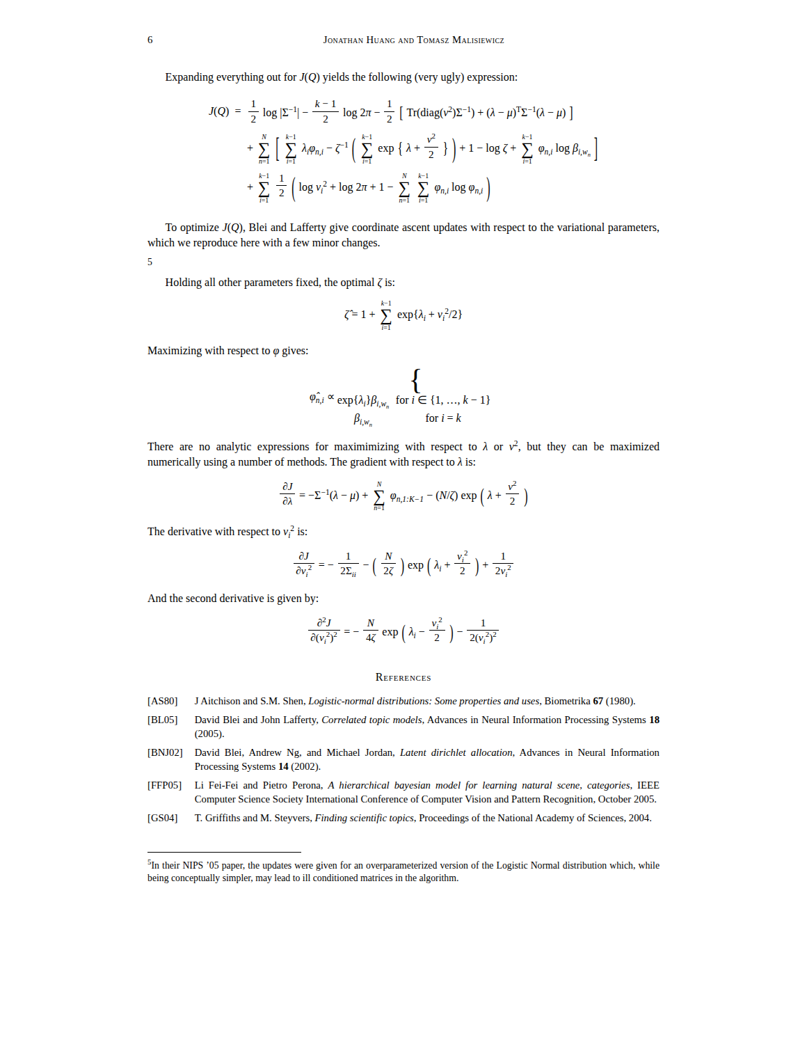6 Jonathan Huang and Tomasz Malisiewicz
Expanding everything out for J(Q) yields the following (very ugly) expression:
| J ( Q ) | = | 1 2 log /Σ −1 / − k − 1 2 log 2 π − 1 2 [ Tr ( diag ( ν 2 )Σ −1 ) + ( λ − μ ) T Σ −1 ( λ − μ ) ] |
| | | + N ∑ n =1 [ k −1 ∑ i =1 λ i φ n,i − ζ −1 ( k −1 ∑ i =1 exp { λ + ν 2 2 } ) + 1 − log ζ + k −1 ∑ i =1 φ n,i log β i,w n ] |
| | | + k −1 ∑ i =1 1 2 ( log ν i 2 + log 2 π + 1 − N ∑ n =1 k −1 ∑ i =1 φ n,i log φ n,i ) |
To optimize J(Q), Blei and Lafferty give coordinate ascent updates with respect to the variational parameters, which we reproduce here with a few minor changes.
5
Holding all other parameters fixed, the optimal ζ is:
ζ̂ = 1 + k−1∑i=1 exp{λi + νi2/2}
Maximizing with respect to φ gives:
φ̂n,i ∝ {
| exp { λ i } β i,w n | for i ∈ {1, …, k − 1} |
| β i,w n | for i = k |
There are no analytic expressions for maximimizing with respect to λ or ν2, but they can be maximized numerically using a number of methods. The gradient with respect to λ is:
∂J∂λ = −Σ−1(λ − μ) + N∑n=1 φn,1:K−1 − (N/ζ) exp ( λ + ν22 )
The derivative with respect to νi2 is:
∂J∂νi2 = − 12Σii − ( N 2ζ ) exp ( λi + νi22 ) + 12νi2
And the second derivative is given by:
∂2J∂(νi2)2 = − N 4ζ exp ( λi − νi22 ) − 12(νi2)2
References
[AS80]
J Aitchison and S.M. Shen, Logistic-normal distributions: Some properties and uses, Biometrika 67 (1980).
[BL05]
David Blei and John Lafferty, Correlated topic models, Advances in Neural Information Processing Systems 18 (2005).
[BNJ02]
David Blei, Andrew Ng, and Michael Jordan, Latent dirichlet allocation, Advances in Neural Information Processing Systems 14 (2002).
[FFP05]
Li Fei-Fei and Pietro Perona, A hierarchical bayesian model for learning natural scene, categories, IEEE Computer Science Society International Conference of Computer Vision and Pattern Recognition, October 2005.
[GS04]
T. Griffiths and M. Steyvers, Finding scientific topics, Proceedings of the National Academy of Sciences, 2004.
5In their NIPS ’05 paper, the updates were given for an overparameterized version of the Logistic Normal distribution which, while being conceptually simpler, may lead to ill conditioned matrices in the algorithm.